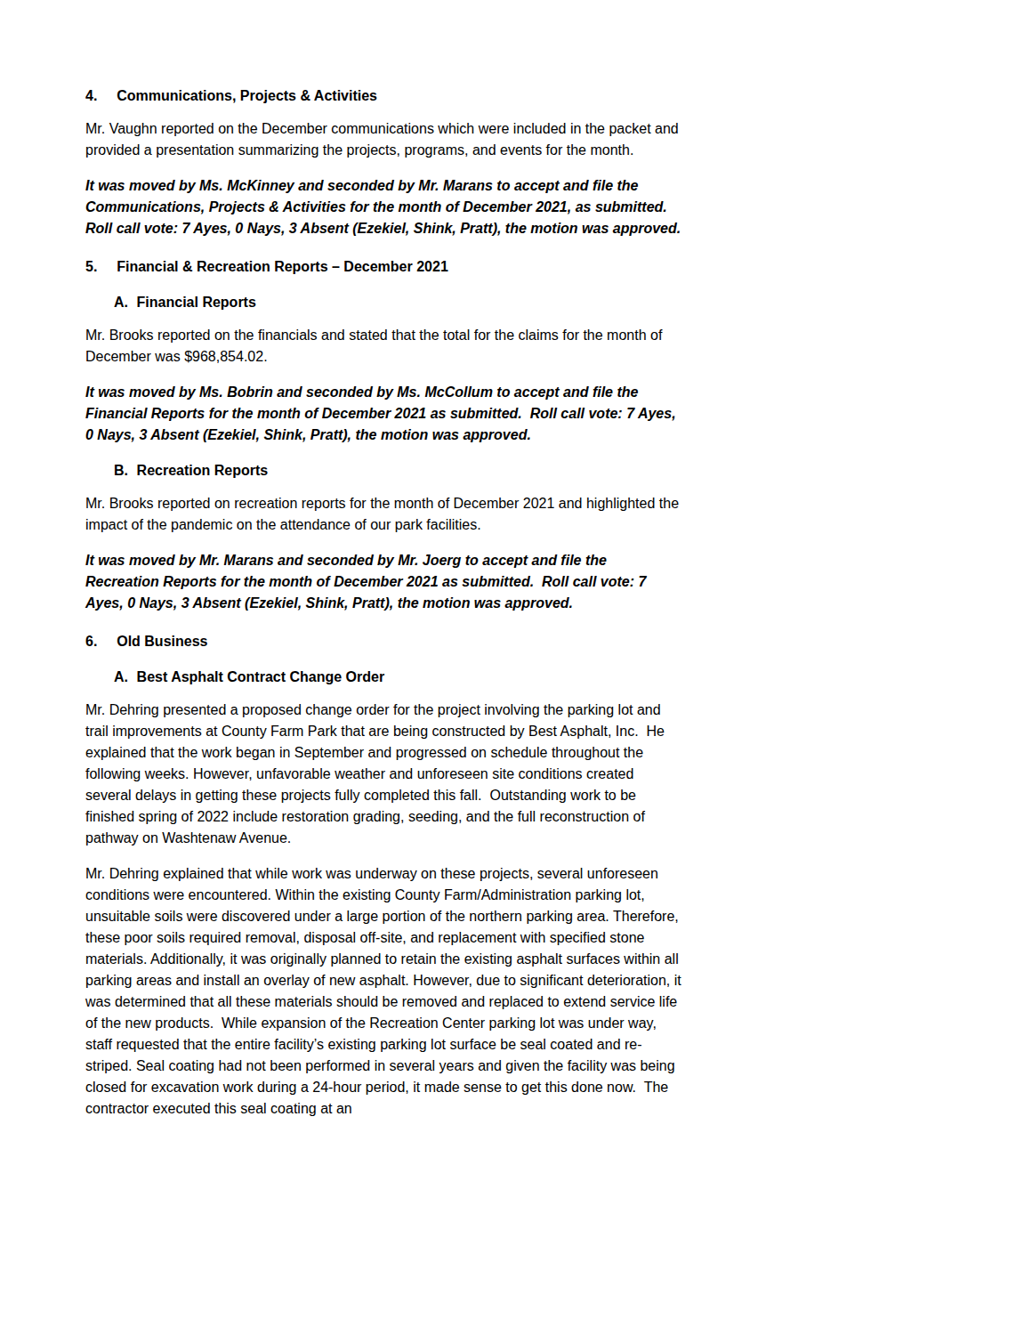4. Communications, Projects & Activities
Mr. Vaughn reported on the December communications which were included in the packet and provided a presentation summarizing the projects, programs, and events for the month.
It was moved by Ms. McKinney and seconded by Mr. Marans to accept and file the Communications, Projects & Activities for the month of December 2021, as submitted. Roll call vote: 7 Ayes, 0 Nays, 3 Absent (Ezekiel, Shink, Pratt), the motion was approved.
5. Financial & Recreation Reports – December 2021
A. Financial Reports
Mr. Brooks reported on the financials and stated that the total for the claims for the month of December was $968,854.02.
It was moved by Ms. Bobrin and seconded by Ms. McCollum to accept and file the Financial Reports for the month of December 2021 as submitted. Roll call vote: 7 Ayes, 0 Nays, 3 Absent (Ezekiel, Shink, Pratt), the motion was approved.
B. Recreation Reports
Mr. Brooks reported on recreation reports for the month of December 2021 and highlighted the impact of the pandemic on the attendance of our park facilities.
It was moved by Mr. Marans and seconded by Mr. Joerg to accept and file the Recreation Reports for the month of December 2021 as submitted. Roll call vote: 7 Ayes, 0 Nays, 3 Absent (Ezekiel, Shink, Pratt), the motion was approved.
6. Old Business
A. Best Asphalt Contract Change Order
Mr. Dehring presented a proposed change order for the project involving the parking lot and trail improvements at County Farm Park that are being constructed by Best Asphalt, Inc. He explained that the work began in September and progressed on schedule throughout the following weeks. However, unfavorable weather and unforeseen site conditions created several delays in getting these projects fully completed this fall. Outstanding work to be finished spring of 2022 include restoration grading, seeding, and the full reconstruction of pathway on Washtenaw Avenue.
Mr. Dehring explained that while work was underway on these projects, several unforeseen conditions were encountered. Within the existing County Farm/Administration parking lot, unsuitable soils were discovered under a large portion of the northern parking area. Therefore, these poor soils required removal, disposal off-site, and replacement with specified stone materials. Additionally, it was originally planned to retain the existing asphalt surfaces within all parking areas and install an overlay of new asphalt. However, due to significant deterioration, it was determined that all these materials should be removed and replaced to extend service life of the new products. While expansion of the Recreation Center parking lot was under way, staff requested that the entire facility’s existing parking lot surface be seal coated and re-striped. Seal coating had not been performed in several years and given the facility was being closed for excavation work during a 24-hour period, it made sense to get this done now. The contractor executed this seal coating at an